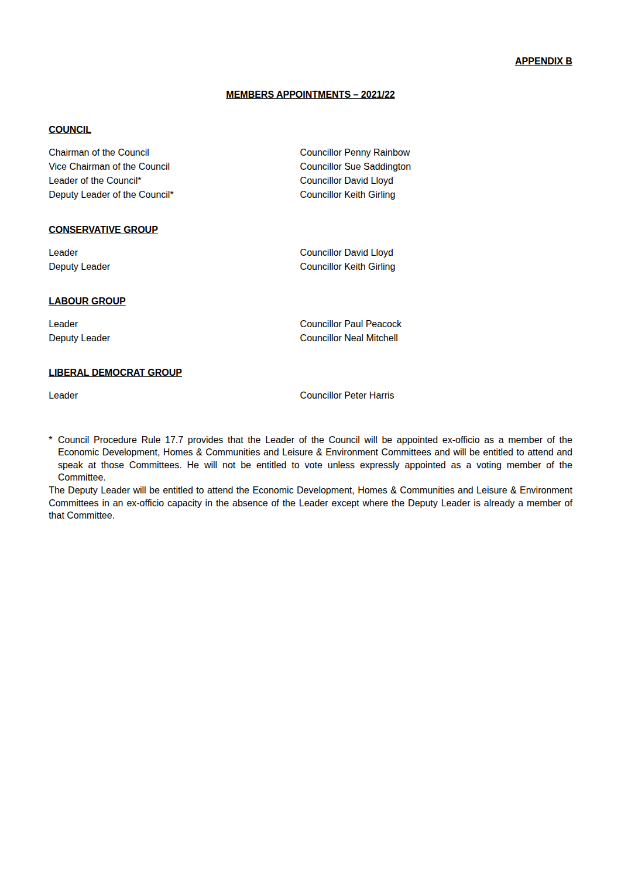APPENDIX B
MEMBERS APPOINTMENTS – 2021/22
COUNCIL
| Chairman of the Council | Councillor Penny Rainbow |
| Vice Chairman of the Council | Councillor Sue Saddington |
| Leader of the Council* | Councillor David Lloyd |
| Deputy Leader of the Council* | Councillor Keith Girling |
CONSERVATIVE GROUP
| Leader | Councillor David Lloyd |
| Deputy Leader | Councillor Keith Girling |
LABOUR GROUP
| Leader | Councillor Paul Peacock |
| Deputy Leader | Councillor Neal Mitchell |
LIBERAL DEMOCRAT GROUP
| Leader | Councillor Peter Harris |
* Council Procedure Rule 17.7 provides that the Leader of the Council will be appointed ex-officio as a member of the Economic Development, Homes & Communities and Leisure & Environment Committees and will be entitled to attend and speak at those Committees. He will not be entitled to vote unless expressly appointed as a voting member of the Committee.
The Deputy Leader will be entitled to attend the Economic Development, Homes & Communities and Leisure & Environment Committees in an ex-officio capacity in the absence of the Leader except where the Deputy Leader is already a member of that Committee.